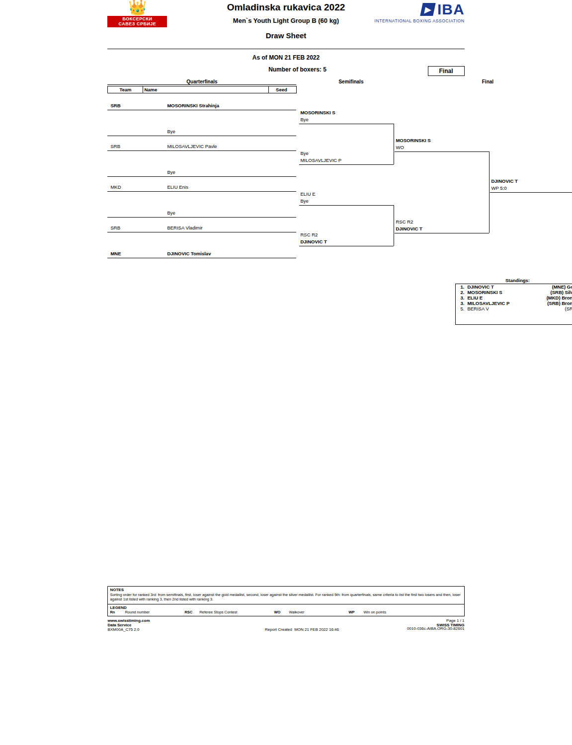👑
БОКСЕРСКИ
САВЕЗ СРБИЈЕ
Omladinska rukavica 2022
Men`s Youth Light Group B (60 kg)
Draw Sheet
▶
IBA
INTERNATIONAL BOXING ASSOCIATION
As of MON 21 FEB 2022
Final
Number of boxers: 5
Quarterfinals
Semifinals
Final
Team
Name
Seed
SRB
MOSORINSKI Strahinja
Bye
SRB
MILOSAVLJEVIC Pavle
Bye
MKD
ELIU Enis
Bye
SRB
BERISA Vladimir
MNE
DJINOVIC Tomislav
MOSORINSKI S
Bye
Bye
MILOSAVLJEVIC P
ELIU E
Bye
RSC R2
DJINOVIC T
MOSORINSKI S
WO
RSC R2
DJINOVIC T
DJINOVIC T
WP 5:0
Standings:
| 1. | DJINOVIC T | (MNE) Gold |
| 2. | MOSORINSKI S | (SRB) Silver |
| 3. | ELIU E | (MKD) Bronze |
| 3. | MILOSAVLJEVIC P | (SRB) Bronze |
| 5. | BERISA V | (SRB) |
NOTES
Sorting order for ranked 3rd: from semifinals, first, loser against the gold medallist, second, loser against the silver medallist. For ranked 5th: from quarterfinals, same criteria to list the first two losers and then, loser against 1st listed with ranking 3, then 2nd listed with ranking 3.
LEGEND
| Rn | Round number | RSC | Referee Stops Contest | WO | Walkover | WP | Win on points |
www.swisstiming.com
Page 1 / 1
Data Service
SWISS TIMING
BXM00A_C75 2.0
Report Created MON 21 FEB 2022 16:46
0010-036c-AIBA.ORG-30-82601